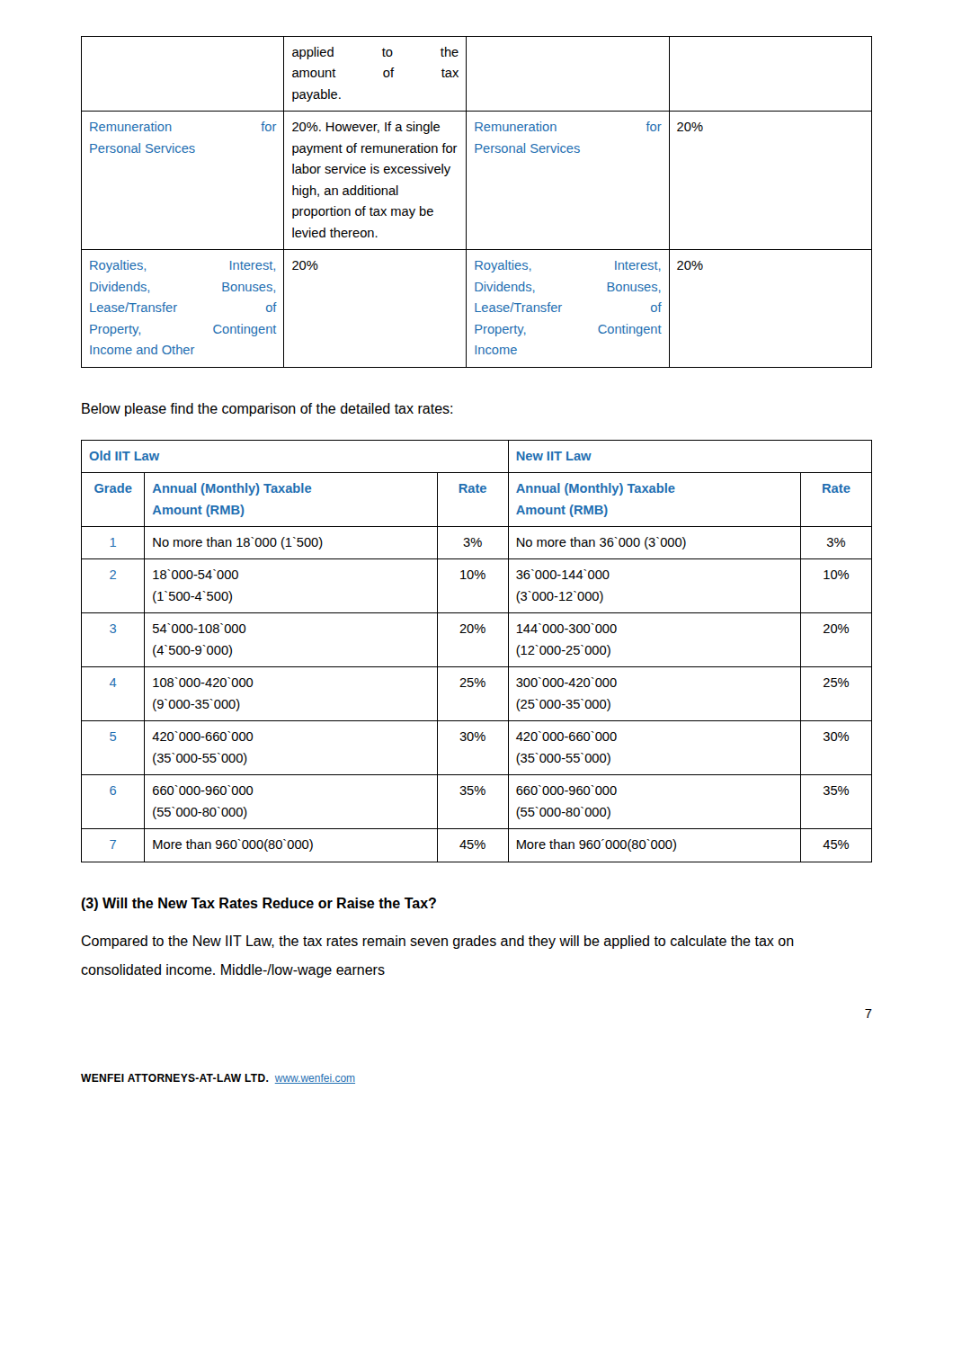| | applied to the amount of tax payable. | | |
| Remuneration for Personal Services | 20%. However, If a single payment of remuneration for labor service is excessively high, an additional proportion of tax may be levied thereon. | Remuneration for Personal Services | 20% |
| Royalties, Interest, Dividends, Bonuses, Lease/Transfer of Property, Contingent Income and Other | 20% | Royalties, Interest, Dividends, Bonuses, Lease/Transfer of Property, Contingent Income | 20% |
Below please find the comparison of the detailed tax rates:
| Old IIT Law | New IIT Law |
| --- | --- |
| Grade | Annual (Monthly) Taxable Amount (RMB) | Rate | Annual (Monthly) Taxable Amount (RMB) | Rate |
| 1 | No more than 18`000 (1`500) | 3% | No more than 36`000 (3`000) | 3% |
| 2 | 18`000-54`000 (1`500-4`500) | 10% | 36`000-144`000 (3`000-12`000) | 10% |
| 3 | 54`000-108`000 (4`500-9`000) | 20% | 144`000-300`000 (12`000-25`000) | 20% |
| 4 | 108`000-420`000 (9`000-35`000) | 25% | 300`000-420`000 (25`000-35`000) | 25% |
| 5 | 420`000-660`000 (35`000-55`000) | 30% | 420`000-660`000 (35`000-55`000) | 30% |
| 6 | 660`000-960`000 (55`000-80`000) | 35% | 660`000-960`000 (55`000-80`000) | 35% |
| 7 | More than 960`000(80`000) | 45% | More than 960´000(80`000) | 45% |
(3) Will the New Tax Rates Reduce or Raise the Tax?
Compared to the New IIT Law, the tax rates remain seven grades and they will be applied to calculate the tax on consolidated income. Middle-/low-wage earners
7
WENFEI ATTORNEYS-AT-LAW LTD. www.wenfei.com